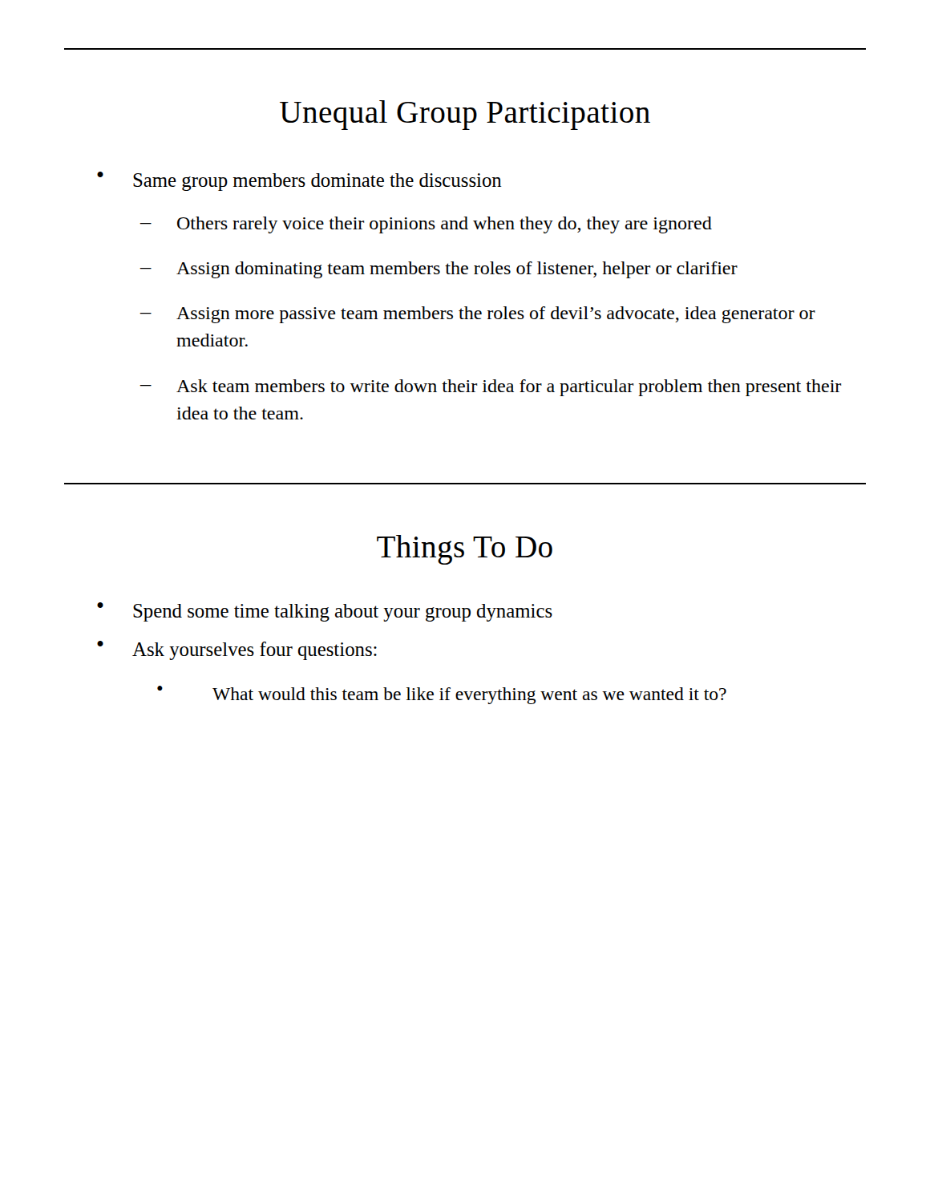Unequal Group Participation
Same group members dominate the discussion
Others rarely voice their opinions and when they do, they are ignored
Assign dominating team members the roles of listener, helper or clarifier
Assign more passive team members the roles of devil’s advocate, idea generator or mediator.
Ask team members to write down their idea for a particular problem then present their idea to the team.
Things To Do
Spend some time talking about your group dynamics
Ask yourselves four questions:
What would this team be like if everything went as we wanted it to?